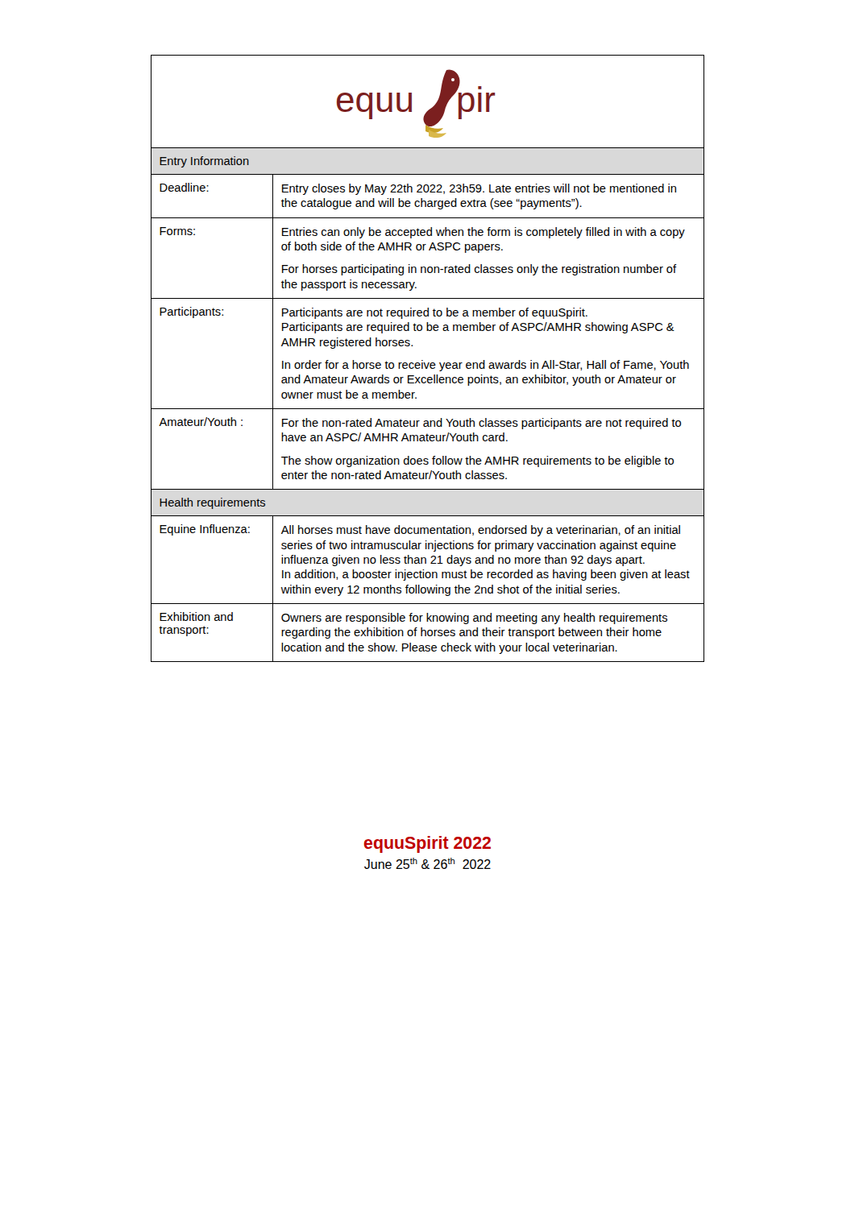| equu pir |
| Entry Information |
| Deadline: | Entry closes by May 22th 2022, 23h59. Late entries will not be mentioned in the catalogue and will be charged extra (see “payments”). |
| Forms: | Entries can only be accepted when the form is completely filled in with a copy of both side of the AMHR or ASPC papers. For horses participating in non-rated classes only the registration number of the passport is necessary. |
| Participants: | Participants are not required to be a member of equuSpirit. Participants are required to be a member of ASPC/AMHR showing ASPC & AMHR registered horses. In order for a horse to receive year end awards in All-Star, Hall of Fame, Youth and Amateur Awards or Excellence points, an exhibitor, youth or Amateur or owner must be a member. |
| Amateur/Youth : | For the non-rated Amateur and Youth classes participants are not required to have an ASPC/ AMHR Amateur/Youth card. The show organization does follow the AMHR requirements to be eligible to enter the non-rated Amateur/Youth classes. |
| Health requirements |
| Equine Influenza: | All horses must have documentation, endorsed by a veterinarian, of an initial series of two intramuscular injections for primary vaccination against equine influenza given no less than 21 days and no more than 92 days apart. In addition, a booster injection must be recorded as having been given at least within every 12 months following the 2nd shot of the initial series. |
| Exhibition and transport: | Owners are responsible for knowing and meeting any health requirements regarding the exhibition of horses and their transport between their home location and the show. Please check with your local veterinarian. |
equuSpirit 2022
June 25th & 26th 2022